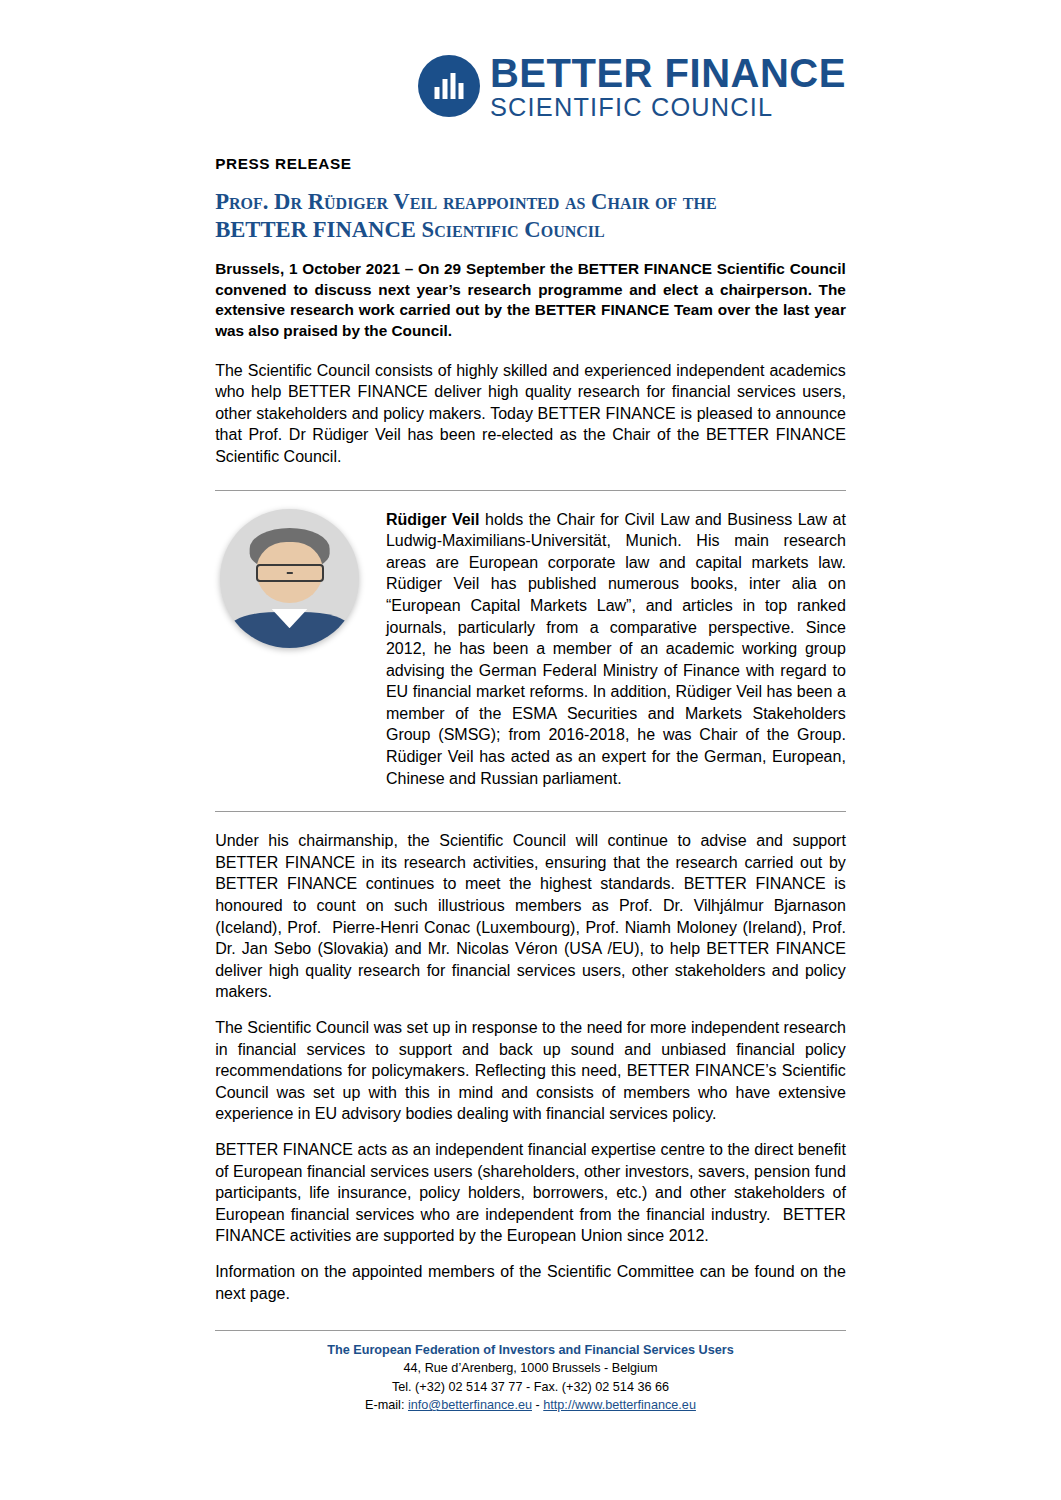BETTER FINANCE
SCIENTIFIC COUNCIL
PRESS RELEASE
Prof. Dr Rüdiger Veil reappointed as Chair of the
BETTER FINANCE Scientific Council
Brussels, 1 October 2021 – On 29 September the BETTER FINANCE Scientific Council convened to discuss next year’s research programme and elect a chairperson. The extensive research work carried out by the BETTER FINANCE Team over the last year was also praised by the Council.
The Scientific Council consists of highly skilled and experienced independent academics who help BETTER FINANCE deliver high quality research for financial services users, other stakeholders and policy makers. Today BETTER FINANCE is pleased to announce that Prof. Dr Rüdiger Veil has been re-elected as the Chair of the BETTER FINANCE Scientific Council.
Rüdiger Veil holds the Chair for Civil Law and Business Law at Ludwig-Maximilians-Universität, Munich. His main research areas are European corporate law and capital markets law. Rüdiger Veil has published numerous books, inter alia on “European Capital Markets Law”, and articles in top ranked journals, particularly from a comparative perspective. Since 2012, he has been a member of an academic working group advising the German Federal Ministry of Finance with regard to EU financial market reforms. In addition, Rüdiger Veil has been a member of the ESMA Securities and Markets Stakeholders Group (SMSG); from 2016-2018, he was Chair of the Group. Rüdiger Veil has acted as an expert for the German, European, Chinese and Russian parliament.
Under his chairmanship, the Scientific Council will continue to advise and support BETTER FINANCE in its research activities, ensuring that the research carried out by BETTER FINANCE continues to meet the highest standards. BETTER FINANCE is honoured to count on such illustrious members as Prof. Dr. Vilhjálmur Bjarnason (Iceland), Prof. Pierre-Henri Conac (Luxembourg), Prof. Niamh Moloney (Ireland), Prof. Dr. Jan Sebo (Slovakia) and Mr. Nicolas Véron (USA /EU), to help BETTER FINANCE deliver high quality research for financial services users, other stakeholders and policy makers.
The Scientific Council was set up in response to the need for more independent research in financial services to support and back up sound and unbiased financial policy recommendations for policymakers. Reflecting this need, BETTER FINANCE’s Scientific Council was set up with this in mind and consists of members who have extensive experience in EU advisory bodies dealing with financial services policy.
BETTER FINANCE acts as an independent financial expertise centre to the direct benefit of European financial services users (shareholders, other investors, savers, pension fund participants, life insurance, policy holders, borrowers, etc.) and other stakeholders of European financial services who are independent from the financial industry. BETTER FINANCE activities are supported by the European Union since 2012.
Information on the appointed members of the Scientific Committee can be found on the next page.
The European Federation of Investors and Financial Services Users
44, Rue d’Arenberg, 1000 Brussels - Belgium
Tel. (+32) 02 514 37 77 - Fax. (+32) 02 514 36 66
E-mail: info@betterfinance.eu - http://www.betterfinance.eu